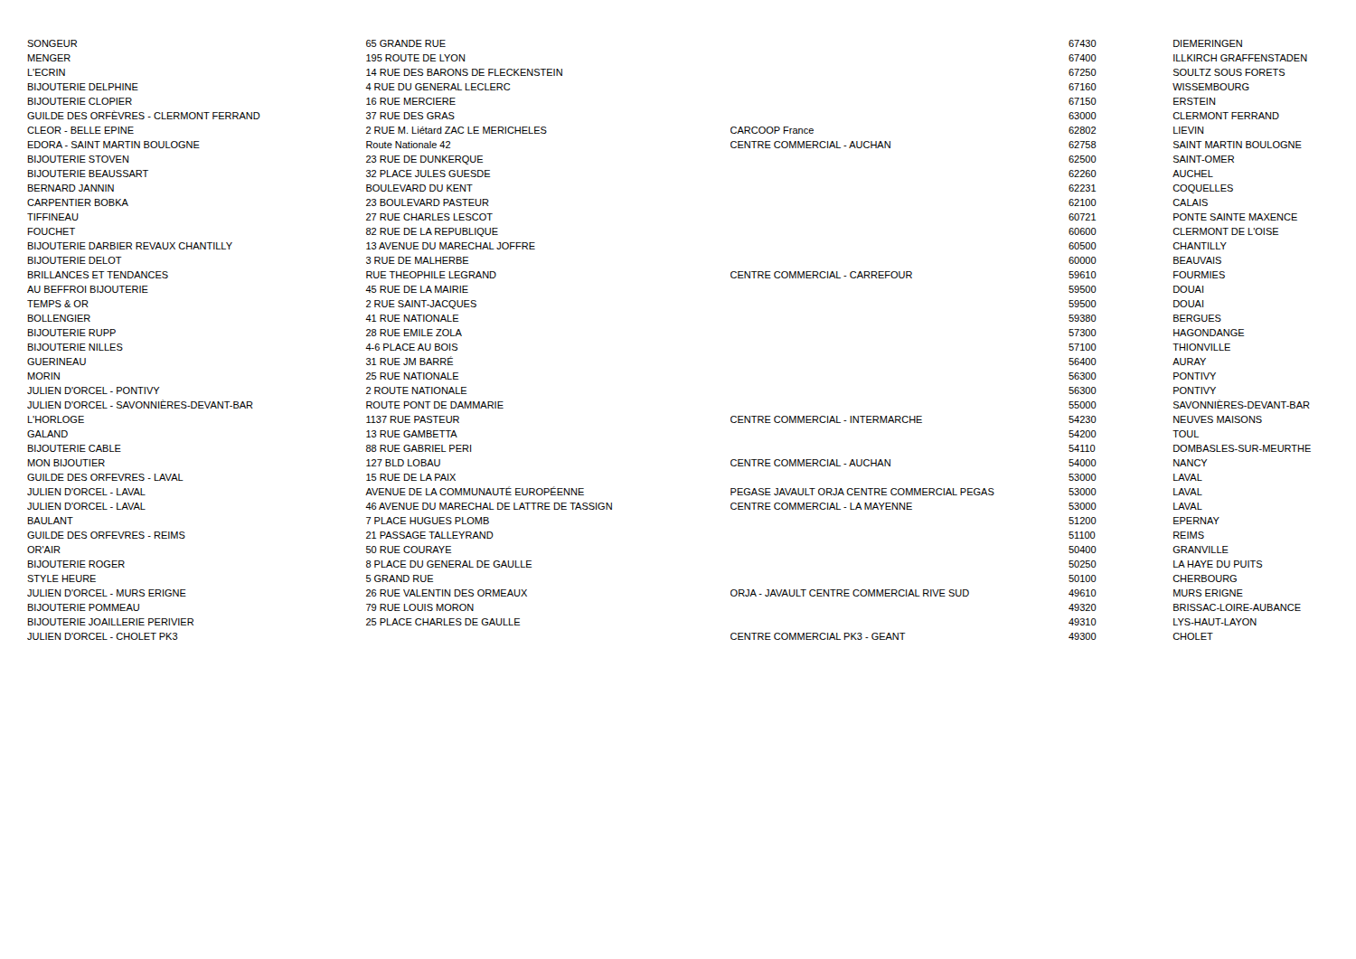| SONGEUR | 65 GRANDE RUE | | 67430 | DIEMERINGEN |
| MENGER | 195 ROUTE DE LYON | | 67400 | ILLKIRCH GRAFFENSTADEN |
| L'ECRIN | 14 RUE DES BARONS DE FLECKENSTEIN | | 67250 | SOULTZ SOUS FORETS |
| BIJOUTERIE DELPHINE | 4 RUE DU GENERAL LECLERC | | 67160 | WISSEMBOURG |
| BIJOUTERIE CLOPIER | 16 RUE MERCIERE | | 67150 | ERSTEIN |
| GUILDE DES ORFÈVRES - CLERMONT FERRAND | 37 RUE DES GRAS | | 63000 | CLERMONT FERRAND |
| CLEOR - BELLE EPINE | 2 RUE M. Liétard ZAC LE MERICHELES | CARCOOP France | 62802 | LIEVIN |
| EDORA - SAINT MARTIN BOULOGNE | Route Nationale 42 | CENTRE COMMERCIAL - AUCHAN | 62758 | SAINT MARTIN BOULOGNE |
| BIJOUTERIE STOVEN | 23 RUE DE DUNKERQUE | | 62500 | SAINT-OMER |
| BIJOUTERIE BEAUSSART | 32 PLACE JULES GUESDE | | 62260 | AUCHEL |
| BERNARD JANNIN | BOULEVARD DU KENT | | 62231 | COQUELLES |
| CARPENTIER BOBKA | 23 BOULEVARD PASTEUR | | 62100 | CALAIS |
| TIFFINEAU | 27 RUE CHARLES LESCOT | | 60721 | PONTE SAINTE MAXENCE |
| FOUCHET | 82 RUE DE LA REPUBLIQUE | | 60600 | CLERMONT DE L'OISE |
| BIJOUTERIE DARBIER REVAUX CHANTILLY | 13 AVENUE DU MARECHAL JOFFRE | | 60500 | CHANTILLY |
| BIJOUTERIE DELOT | 3 RUE DE MALHERBE | | 60000 | BEAUVAIS |
| BRILLANCES ET TENDANCES | RUE THEOPHILE LEGRAND | CENTRE COMMERCIAL - CARREFOUR | 59610 | FOURMIES |
| AU BEFFROI BIJOUTERIE | 45 RUE DE LA MAIRIE | | 59500 | DOUAI |
| TEMPS & OR | 2 RUE SAINT-JACQUES | | 59500 | DOUAI |
| BOLLENGIER | 41 RUE NATIONALE | | 59380 | BERGUES |
| BIJOUTERIE RUPP | 28 RUE EMILE ZOLA | | 57300 | HAGONDANGE |
| BIJOUTERIE NILLES | 4-6 PLACE AU BOIS | | 57100 | THIONVILLE |
| GUERINEAU | 31 RUE JM BARRÉ | | 56400 | AURAY |
| MORIN | 25 RUE NATIONALE | | 56300 | PONTIVY |
| JULIEN D'ORCEL - PONTIVY | 2 ROUTE NATIONALE | | 56300 | PONTIVY |
| JULIEN D'ORCEL - SAVONNIÈRES-DEVANT-BAR | ROUTE PONT DE DAMMARIE | | 55000 | SAVONNIÈRES-DEVANT-BAR |
| L'HORLOGE | 1137 RUE PASTEUR | CENTRE COMMERCIAL - INTERMARCHE | 54230 | NEUVES MAISONS |
| GALAND | 13 RUE GAMBETTA | | 54200 | TOUL |
| BIJOUTERIE CABLE | 88 RUE GABRIEL PERI | | 54110 | DOMBASLES-SUR-MEURTHE |
| MON BIJOUTIER | 127 BLD LOBAU | CENTRE COMMERCIAL - AUCHAN | 54000 | NANCY |
| GUILDE DES ORFEVRES - LAVAL | 15 RUE DE LA PAIX | | 53000 | LAVAL |
| JULIEN D'ORCEL - LAVAL | AVENUE DE LA COMMUNAUTÉ EUROPÉENNE | PEGASE JAVAULT ORJA CENTRE COMMERCIAL PEGAS | 53000 | LAVAL |
| JULIEN D'ORCEL - LAVAL | 46 AVENUE DU MARECHAL DE LATTRE DE TASSIGN | CENTRE COMMERCIAL - LA MAYENNE | 53000 | LAVAL |
| BAULANT | 7 PLACE HUGUES PLOMB | | 51200 | EPERNAY |
| GUILDE DES ORFEVRES - REIMS | 21 PASSAGE TALLEYRAND | | 51100 | REIMS |
| OR'AIR | 50 RUE COURAYE | | 50400 | GRANVILLE |
| BIJOUTERIE ROGER | 8 PLACE DU GENERAL DE GAULLE | | 50250 | LA HAYE DU PUITS |
| STYLE HEURE | 5 GRAND RUE | | 50100 | CHERBOURG |
| JULIEN D'ORCEL - MURS ERIGNE | 26 RUE VALENTIN DES ORMEAUX | ORJA - JAVAULT CENTRE COMMERCIAL RIVE SUD | 49610 | MURS ERIGNE |
| BIJOUTERIE POMMEAU | 79 RUE LOUIS MORON | | 49320 | BRISSAC-LOIRE-AUBANCE |
| BIJOUTERIE JOAILLERIE PERIVIER | 25 PLACE CHARLES DE GAULLE | | 49310 | LYS-HAUT-LAYON |
| JULIEN D'ORCEL - CHOLET PK3 | | CENTRE COMMERCIAL PK3 - GEANT | 49300 | CHOLET |